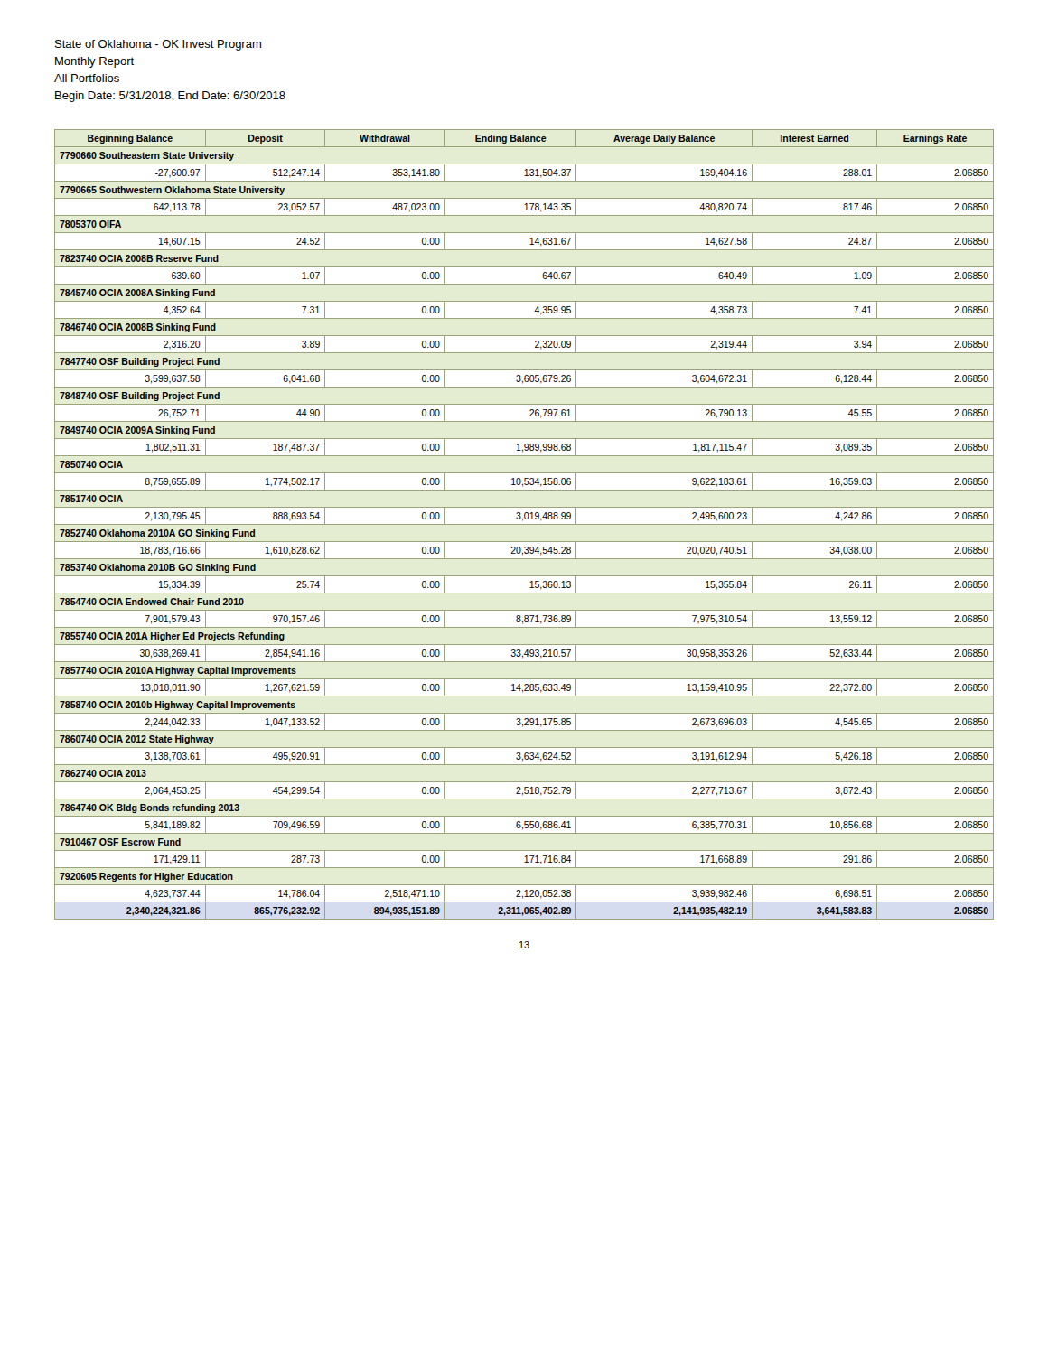State of Oklahoma - OK Invest Program
Monthly Report
All Portfolios
Begin Date: 5/31/2018, End Date: 6/30/2018
| Beginning Balance | Deposit | Withdrawal | Ending Balance | Average Daily Balance | Interest Earned | Earnings Rate |
| --- | --- | --- | --- | --- | --- | --- |
| 7790660 Southeastern State University |
| -27,600.97 | 512,247.14 | 353,141.80 | 131,504.37 | 169,404.16 | 288.01 | 2.06850 |
| 7790665 Southwestern Oklahoma State University |
| 642,113.78 | 23,052.57 | 487,023.00 | 178,143.35 | 480,820.74 | 817.46 | 2.06850 |
| 7805370 OIFA |
| 14,607.15 | 24.52 | 0.00 | 14,631.67 | 14,627.58 | 24.87 | 2.06850 |
| 7823740 OCIA 2008B Reserve Fund |
| 639.60 | 1.07 | 0.00 | 640.67 | 640.49 | 1.09 | 2.06850 |
| 7845740 OCIA 2008A Sinking Fund |
| 4,352.64 | 7.31 | 0.00 | 4,359.95 | 4,358.73 | 7.41 | 2.06850 |
| 7846740 OCIA 2008B Sinking Fund |
| 2,316.20 | 3.89 | 0.00 | 2,320.09 | 2,319.44 | 3.94 | 2.06850 |
| 7847740 OSF Building Project Fund |
| 3,599,637.58 | 6,041.68 | 0.00 | 3,605,679.26 | 3,604,672.31 | 6,128.44 | 2.06850 |
| 7848740 OSF Building Project Fund |
| 26,752.71 | 44.90 | 0.00 | 26,797.61 | 26,790.13 | 45.55 | 2.06850 |
| 7849740 OCIA 2009A Sinking Fund |
| 1,802,511.31 | 187,487.37 | 0.00 | 1,989,998.68 | 1,817,115.47 | 3,089.35 | 2.06850 |
| 7850740 OCIA |
| 8,759,655.89 | 1,774,502.17 | 0.00 | 10,534,158.06 | 9,622,183.61 | 16,359.03 | 2.06850 |
| 7851740 OCIA |
| 2,130,795.45 | 888,693.54 | 0.00 | 3,019,488.99 | 2,495,600.23 | 4,242.86 | 2.06850 |
| 7852740 Oklahoma 2010A GO Sinking Fund |
| 18,783,716.66 | 1,610,828.62 | 0.00 | 20,394,545.28 | 20,020,740.51 | 34,038.00 | 2.06850 |
| 7853740 Oklahoma 2010B GO Sinking Fund |
| 15,334.39 | 25.74 | 0.00 | 15,360.13 | 15,355.84 | 26.11 | 2.06850 |
| 7854740 OCIA Endowed Chair Fund 2010 |
| 7,901,579.43 | 970,157.46 | 0.00 | 8,871,736.89 | 7,975,310.54 | 13,559.12 | 2.06850 |
| 7855740 OCIA 201A Higher Ed Projects Refunding |
| 30,638,269.41 | 2,854,941.16 | 0.00 | 33,493,210.57 | 30,958,353.26 | 52,633.44 | 2.06850 |
| 7857740 OCIA 2010A Highway Capital Improvements |
| 13,018,011.90 | 1,267,621.59 | 0.00 | 14,285,633.49 | 13,159,410.95 | 22,372.80 | 2.06850 |
| 7858740 OCIA 2010b Highway Capital Improvements |
| 2,244,042.33 | 1,047,133.52 | 0.00 | 3,291,175.85 | 2,673,696.03 | 4,545.65 | 2.06850 |
| 7860740 OCIA 2012 State Highway |
| 3,138,703.61 | 495,920.91 | 0.00 | 3,634,624.52 | 3,191,612.94 | 5,426.18 | 2.06850 |
| 7862740 OCIA 2013 |
| 2,064,453.25 | 454,299.54 | 0.00 | 2,518,752.79 | 2,277,713.67 | 3,872.43 | 2.06850 |
| 7864740 OK Bldg Bonds refunding 2013 |
| 5,841,189.82 | 709,496.59 | 0.00 | 6,550,686.41 | 6,385,770.31 | 10,856.68 | 2.06850 |
| 7910467 OSF Escrow Fund |
| 171,429.11 | 287.73 | 0.00 | 171,716.84 | 171,668.89 | 291.86 | 2.06850 |
| 7920605 Regents for Higher Education |
| 4,623,737.44 | 14,786.04 | 2,518,471.10 | 2,120,052.38 | 3,939,982.46 | 6,698.51 | 2.06850 |
| 2,340,224,321.86 | 865,776,232.92 | 894,935,151.89 | 2,311,065,402.89 | 2,141,935,482.19 | 3,641,583.83 | 2.06850 |
13